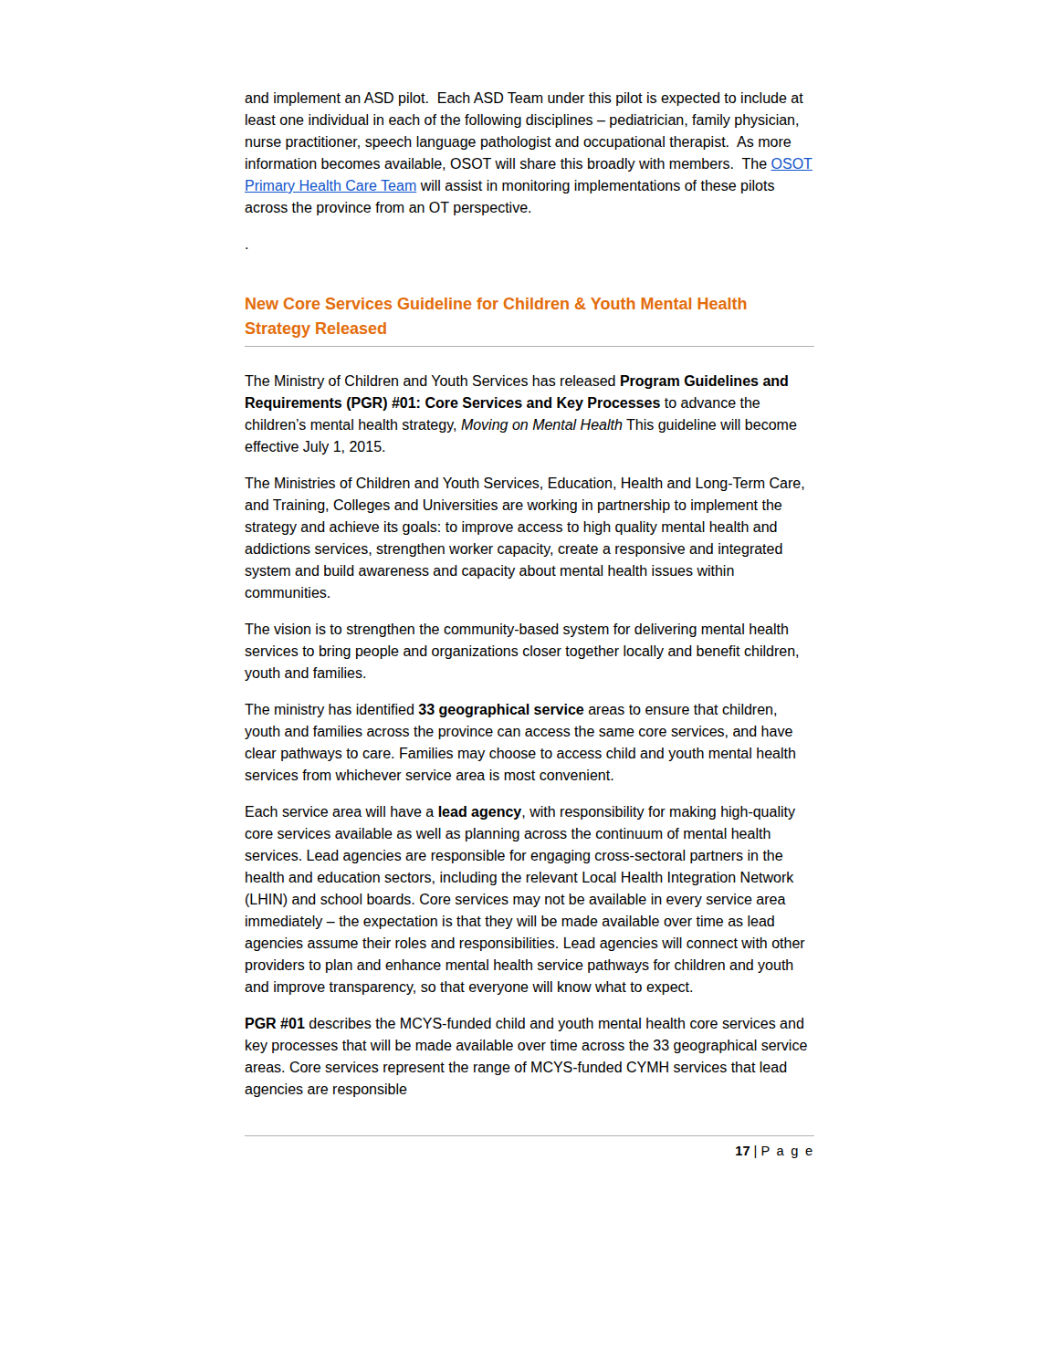and implement an ASD pilot. Each ASD Team under this pilot is expected to include at least one individual in each of the following disciplines – pediatrician, family physician, nurse practitioner, speech language pathologist and occupational therapist. As more information becomes available, OSOT will share this broadly with members. The OSOT Primary Health Care Team will assist in monitoring implementations of these pilots across the province from an OT perspective.
.
New Core Services Guideline for Children & Youth Mental Health Strategy Released
The Ministry of Children and Youth Services has released Program Guidelines and Requirements (PGR) #01: Core Services and Key Processes to advance the children’s mental health strategy, Moving on Mental Health This guideline will become effective July 1, 2015.
The Ministries of Children and Youth Services, Education, Health and Long-Term Care, and Training, Colleges and Universities are working in partnership to implement the strategy and achieve its goals: to improve access to high quality mental health and addictions services, strengthen worker capacity, create a responsive and integrated system and build awareness and capacity about mental health issues within communities.
The vision is to strengthen the community-based system for delivering mental health services to bring people and organizations closer together locally and benefit children, youth and families.
The ministry has identified 33 geographical service areas to ensure that children, youth and families across the province can access the same core services, and have clear pathways to care. Families may choose to access child and youth mental health services from whichever service area is most convenient.
Each service area will have a lead agency, with responsibility for making high-quality core services available as well as planning across the continuum of mental health services. Lead agencies are responsible for engaging cross-sectoral partners in the health and education sectors, including the relevant Local Health Integration Network (LHIN) and school boards. Core services may not be available in every service area immediately – the expectation is that they will be made available over time as lead agencies assume their roles and responsibilities. Lead agencies will connect with other providers to plan and enhance mental health service pathways for children and youth and improve transparency, so that everyone will know what to expect.
PGR #01 describes the MCYS-funded child and youth mental health core services and key processes that will be made available over time across the 33 geographical service areas. Core services represent the range of MCYS-funded CYMH services that lead agencies are responsible
17 | P a g e